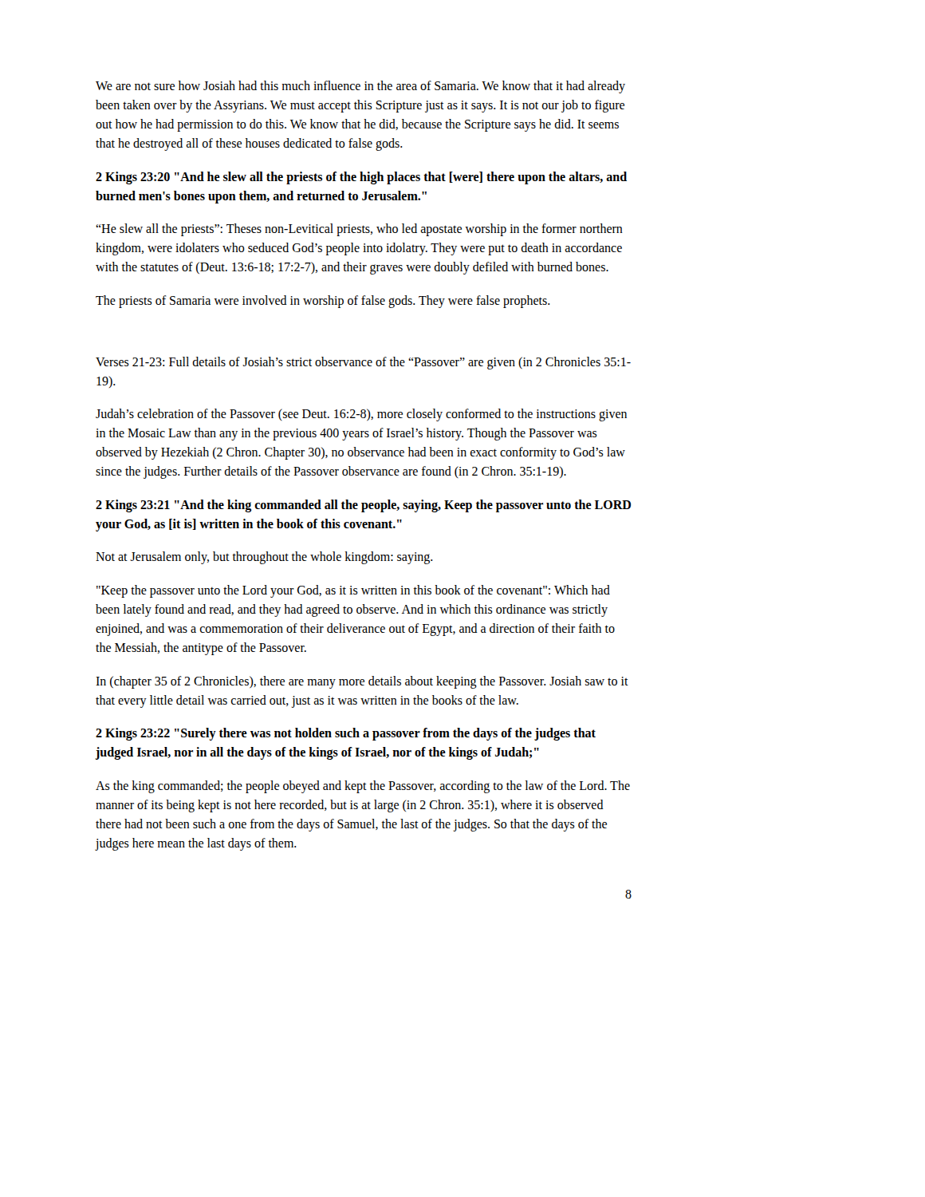We are not sure how Josiah had this much influence in the area of Samaria. We know that it had already been taken over by the Assyrians. We must accept this Scripture just as it says. It is not our job to figure out how he had permission to do this. We know that he did, because the Scripture says he did. It seems that he destroyed all of these houses dedicated to false gods.
2 Kings 23:20 "And he slew all the priests of the high places that [were] there upon the altars, and burned men's bones upon them, and returned to Jerusalem."
“He slew all the priests”: Theses non-Levitical priests, who led apostate worship in the former northern kingdom, were idolaters who seduced God’s people into idolatry. They were put to death in accordance with the statutes of (Deut. 13:6-18; 17:2-7), and their graves were doubly defiled with burned bones.
The priests of Samaria were involved in worship of false gods. They were false prophets.
Verses 21-23: Full details of Josiah’s strict observance of the “Passover” are given (in 2 Chronicles 35:1-19).
Judah’s celebration of the Passover (see Deut. 16:2-8), more closely conformed to the instructions given in the Mosaic Law than any in the previous 400 years of Israel’s history. Though the Passover was observed by Hezekiah (2 Chron. Chapter 30), no observance had been in exact conformity to God’s law since the judges. Further details of the Passover observance are found (in 2 Chron. 35:1-19).
2 Kings 23:21 "And the king commanded all the people, saying, Keep the passover unto the LORD your God, as [it is] written in the book of this covenant."
Not at Jerusalem only, but throughout the whole kingdom: saying.
"Keep the passover unto the Lord your God, as it is written in this book of the covenant": Which had been lately found and read, and they had agreed to observe. And in which this ordinance was strictly enjoined, and was a commemoration of their deliverance out of Egypt, and a direction of their faith to the Messiah, the antitype of the Passover.
In (chapter 35 of 2 Chronicles), there are many more details about keeping the Passover. Josiah saw to it that every little detail was carried out, just as it was written in the books of the law.
2 Kings 23:22 "Surely there was not holden such a passover from the days of the judges that judged Israel, nor in all the days of the kings of Israel, nor of the kings of Judah;"
As the king commanded; the people obeyed and kept the Passover, according to the law of the Lord. The manner of its being kept is not here recorded, but is at large (in 2 Chron. 35:1), where it is observed there had not been such a one from the days of Samuel, the last of the judges. So that the days of the judges here mean the last days of them.
8